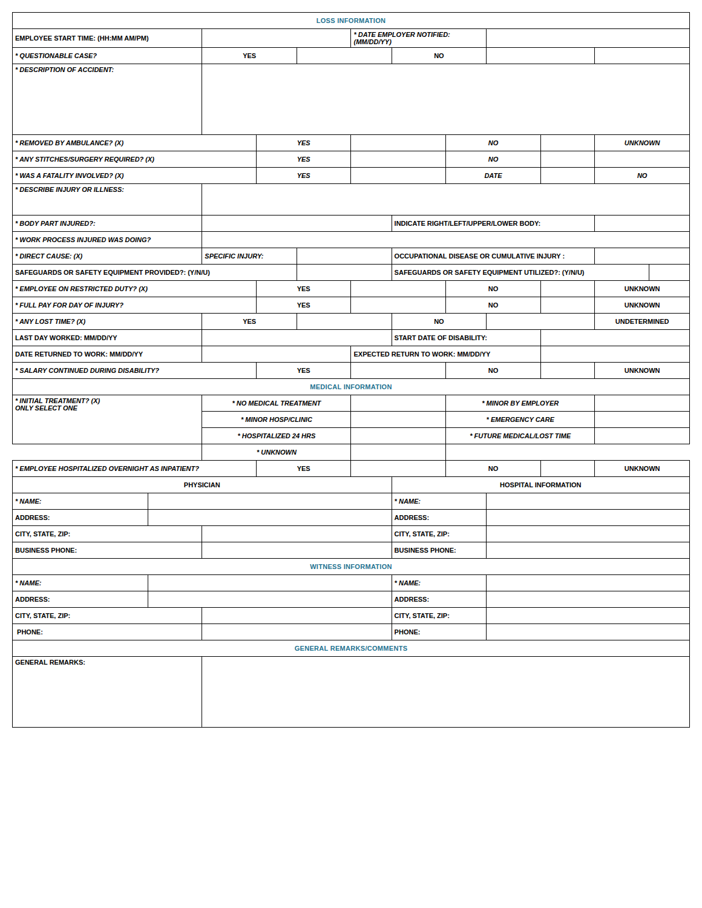| LOSS INFORMATION |
| EMPLOYEE START TIME: (HH:MM AM/PM) | | * DATE EMPLOYER NOTIFIED: (MM/DD/YY) | |
| * QUESTIONABLE CASE? | YES | | NO | | |
| * DESCRIPTION OF ACCIDENT: | |
| * REMOVED BY AMBULANCE? (X) | YES | | NO | | UNKNOWN |
| * ANY STITCHES/SURGERY REQUIRED? (X) | YES | | NO | | |
| * WAS A FATALITY INVOLVED? (X) | YES | | DATE | | NO |
| * DESCRIBE INJURY OR ILLNESS: | |
| * BODY PART INJURED?: | | INDICATE RIGHT/LEFT/UPPER/LOWER BODY: | |
| * WORK PROCESS INJURED WAS DOING? | |
| * DIRECT CAUSE: (X) | SPECIFIC INJURY: | | OCCUPATIONAL DISEASE OR CUMULATIVE INJURY : | |
| SAFEGUARDS OR SAFETY EQUIPMENT PROVIDED?: (Y/N/U) | | SAFEGUARDS OR SAFETY EQUIPMENT UTILIZED?: (Y/N/U) | |
| * EMPLOYEE ON RESTRICTED DUTY? (X) | YES | | NO | | UNKNOWN |
| * FULL PAY FOR DAY OF INJURY? | YES | | NO | | UNKNOWN |
| * ANY LOST TIME? (X) | YES | | NO | | UNDETERMINED |
| LAST DAY WORKED: MM/DD/YY | | START DATE OF DISABILITY: | |
| DATE RETURNED TO WORK: MM/DD/YY | | EXPECTED RETURN TO WORK: MM/DD/YY | |
| * SALARY CONTINUED DURING DISABILITY? | YES | | NO | | UNKNOWN |
| MEDICAL INFORMATION |
| * INITIAL TREATMENT? (X) ONLY SELECT ONE | * NO MEDICAL TREATMENT | | * MINOR BY EMPLOYER | |
| * MINOR HOSP/CLINIC | | * EMERGENCY CARE | |
| * HOSPITALIZED 24 HRS | | * FUTURE MEDICAL/LOST TIME | |
| | * UNKNOWN | | |
| * EMPLOYEE HOSPITALIZED OVERNIGHT AS INPATIENT? | YES | | NO | | UNKNOWN |
| PHYSICIAN | HOSPITAL INFORMATION |
| * NAME: | | * NAME: | |
| ADDRESS: | | ADDRESS: | |
| CITY, STATE, ZIP: | | CITY, STATE, ZIP: | |
| BUSINESS PHONE: | | BUSINESS PHONE: | |
| WITNESS INFORMATION |
| * NAME: | | * NAME: | |
| ADDRESS: | | ADDRESS: | |
| CITY, STATE, ZIP: | | CITY, STATE, ZIP: | |
| PHONE: | | PHONE: | |
| GENERAL REMARKS/COMMENTS |
| GENERAL REMARKS: | |